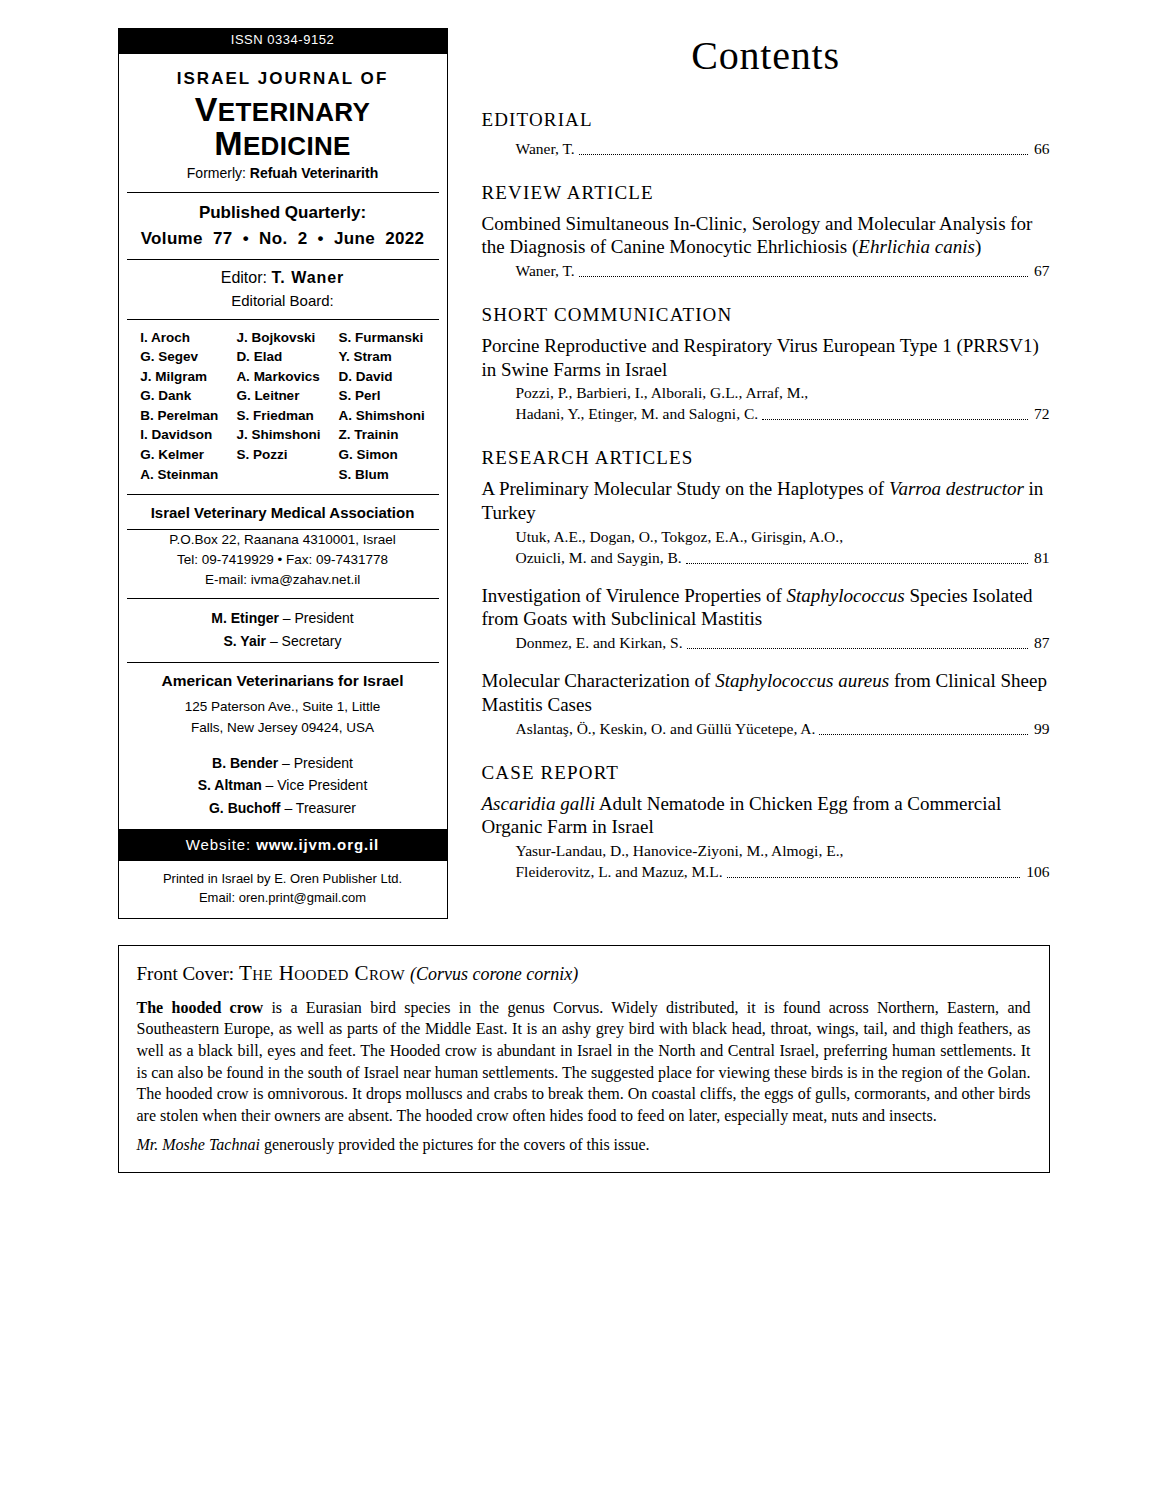ISSN 0334-9152
ISRAEL JOURNAL OF
VETERINARY MEDICINE
Formerly: Refuah Veterinarith
Published Quarterly:
Volume 77 • No. 2 • June 2022
Editor: T. Waner
Editorial Board:
I. Aroch
G. Segev
J. Milgram
G. Dank
B. Perelman
I. Davidson
G. Kelmer
A. Steinman
J. Bojkovski
D. Elad
A. Markovics
G. Leitner
S. Friedman
J. Shimshoni
S. Pozzi
S. Furmanski
Y. Stram
D. David
S. Perl
A. Shimshoni
Z. Trainin
G. Simon
S. Blum
Israel Veterinary Medical Association
P.O.Box 22, Raanana 4310001, Israel
Tel: 09-7419929 • Fax: 09-7431778
E-mail: ivma@zahav.net.il
M. Etinger – President
S. Yair – Secretary
American Veterinarians for Israel
125 Paterson Ave., Suite 1, Little
Falls, New Jersey 09424, USA
B. Bender – President
S. Altman – Vice President
G. Buchoff – Treasurer
Website: www.ijvm.org.il
Printed in Israel by E. Oren Publisher Ltd.
Email: oren.print@gmail.com
Contents
EDITORIAL
Waner, T. 66
REVIEW ARTICLE
Combined Simultaneous In-Clinic, Serology and Molecular Analysis for the Diagnosis of Canine Monocytic Ehrlichiosis (Ehrlichia canis)
Waner, T. 67
SHORT COMMUNICATION
Porcine Reproductive and Respiratory Virus European Type 1 (PRRSV1) in Swine Farms in Israel
Pozzi, P., Barbieri, I., Alborali, G.L., Arraf, M.,
Hadani, Y., Etinger, M. and Salogni, C. 72
RESEARCH ARTICLES
A Preliminary Molecular Study on the Haplotypes of Varroa destructor in Turkey
Utuk, A.E., Dogan, O., Tokgoz, E.A., Girisgin, A.O.,
Ozuicli, M. and Saygin, B. 81
Investigation of Virulence Properties of Staphylococcus Species Isolated from Goats with Subclinical Mastitis
Donmez, E. and Kirkan, S. 87
Molecular Characterization of Staphylococcus aureus from Clinical Sheep Mastitis Cases
Aslantaş, Ö., Keskin, O. and Güllü Yücetepe, A. 99
CASE REPORT
Ascaridia galli Adult Nematode in Chicken Egg from a Commercial Organic Farm in Israel
Yasur-Landau, D., Hanovice-Ziyoni, M., Almogi, E.,
Fleiderovitz, L. and Mazuz, M.L. 106
Front Cover: The Hooded Crow (Corvus corone cornix)
The hooded crow is a Eurasian bird species in the genus Corvus. Widely distributed, it is found across Northern, Eastern, and Southeastern Europe, as well as parts of the Middle East. It is an ashy grey bird with black head, throat, wings, tail, and thigh feathers, as well as a black bill, eyes and feet. The Hooded crow is abundant in Israel in the North and Central Israel, preferring human settlements. It is can also be found in the south of Israel near human settlements. The suggested place for viewing these birds is in the region of the Golan. The hooded crow is omnivorous. It drops molluscs and crabs to break them. On coastal cliffs, the eggs of gulls, cormorants, and other birds are stolen when their owners are absent. The hooded crow often hides food to feed on later, especially meat, nuts and insects.
Mr. Moshe Tachnai generously provided the pictures for the covers of this issue.